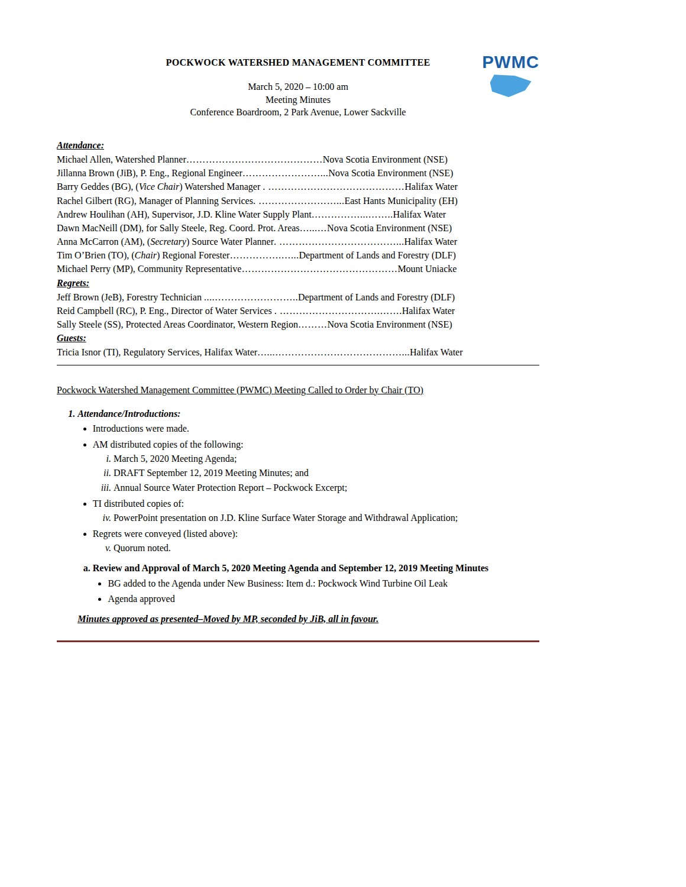PWMC
Pockwock Watershed Management Committee
March 5, 2020 – 10:00 am
Meeting Minutes
Conference Boardroom, 2 Park Avenue, Lower Sackville
Attendance:
Michael Allen, Watershed Planner……………………………………Nova Scotia Environment (NSE)
Jillanna Brown (JiB), P. Eng., Regional Engineer……………………... Nova Scotia Environment (NSE)
Barry Geddes (BG), (Vice Chair) Watershed Manager . ……………………………………Halifax Water
Rachel Gilbert (RG), Manager of Planning Services. ……………………... East Hants Municipality (EH)
Andrew Houlihan (AH), Supervisor, J.D. Kline Water Supply Plant……………...…….. Halifax Water
Dawn MacNeill (DM), for Sally Steele, Reg. Coord. Prot. Areas…...…Nova Scotia Environment (NSE)
Anna McCarron (AM), (Secretary) Source Water Planner. ………………………………... Halifax Water
Tim O’Brien (TO), (Chair) Regional Forester…………….…... Department of Lands and Forestry (DLF)
Michael Perry (MP), Community Representative…………………………………………Mount Uniacke
Regrets:
Jeff Brown (JeB), Forestry Technician ....…………………….. Department of Lands and Forestry (DLF)
Reid Campbell (RC), P. Eng., Director of Water Services . ………………………….……. Halifax Water
Sally Steele (SS), Protected Areas Coordinator, Western Region………Nova Scotia Environment (NSE)
Guests:
Tricia Isnor (TI), Regulatory Services, Halifax Water…...…………………………………... Halifax Water
Pockwock Watershed Management Committee (PWMC) Meeting Called to Order by Chair (TO)
Attendance/Introductions:
Introductions were made.
AM distributed copies of the following:
March 5, 2020 Meeting Agenda;
DRAFT September 12, 2019 Meeting Minutes; and
Annual Source Water Protection Report – Pockwock Excerpt;
TI distributed copies of:
PowerPoint presentation on J.D. Kline Surface Water Storage and Withdrawal Application;
Regrets were conveyed (listed above):
Quorum noted.
Review and Approval of March 5, 2020 Meeting Agenda and September 12, 2019 Meeting Minutes
BG added to the Agenda under New Business: Item d.: Pockwock Wind Turbine Oil Leak
Agenda approved
Minutes approved as presented–Moved by MP, seconded by JiB, all in favour.